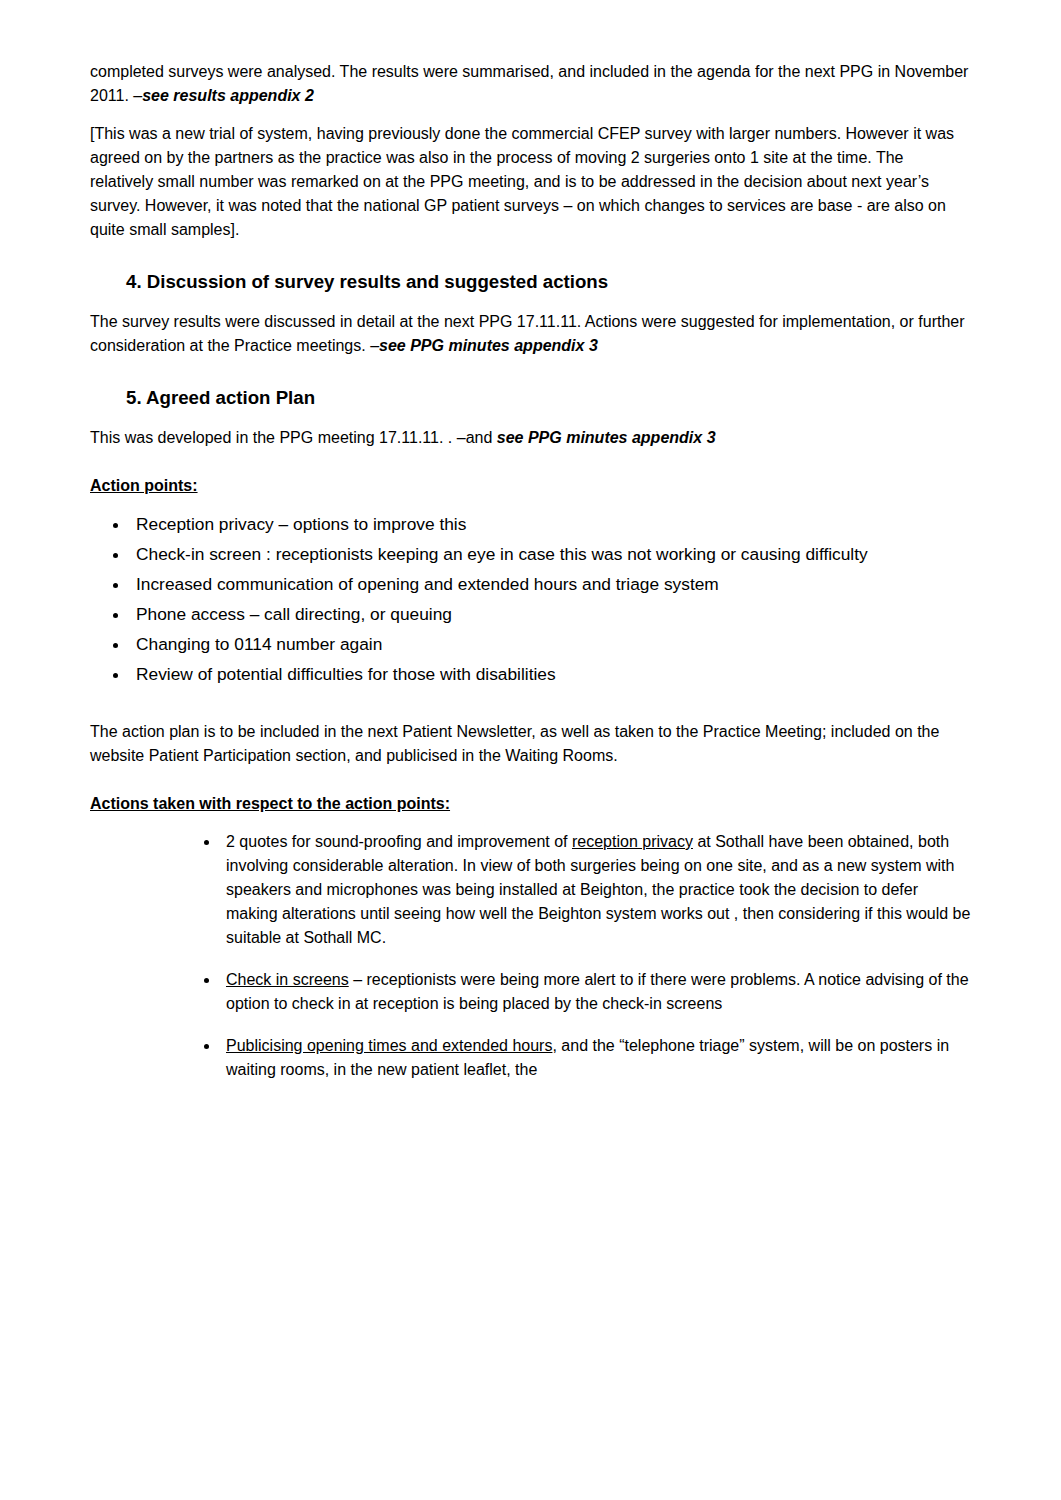completed surveys were analysed. The results were summarised, and included in the agenda for the next PPG in November 2011. –see results appendix 2
[This was a new trial of system, having previously done the commercial CFEP survey with larger numbers. However it was agreed on by the partners as the practice was also in the process of moving 2 surgeries onto 1 site at the time. The relatively small number was remarked on at the PPG meeting, and is to be addressed in the decision about next year’s survey. However, it was noted that the national GP patient surveys – on which changes to services are base - are also on quite small samples].
4. Discussion of survey results and suggested actions
The survey results were discussed in detail at the next PPG 17.11.11. Actions were suggested for implementation, or further consideration at the Practice meetings. –see PPG minutes appendix 3
5. Agreed action Plan
This was developed in the PPG meeting 17.11.11. . –and see PPG minutes appendix 3
Action points:
Reception privacy – options to improve this
Check-in screen : receptionists keeping an eye in case this was not working or causing difficulty
Increased communication of opening and extended hours and triage system
Phone access – call directing, or queuing
Changing to 0114 number again
Review of potential difficulties for those with disabilities
The action plan is to be included in the next Patient Newsletter, as well as taken to the Practice Meeting; included on the website Patient Participation section, and publicised in the Waiting Rooms.
Actions taken with respect to the action points:
2 quotes for sound-proofing and improvement of reception privacy at Sothall have been obtained, both involving considerable alteration. In view of both surgeries being on one site, and as a new system with speakers and microphones was being installed at Beighton, the practice took the decision to defer making alterations until seeing how well the Beighton system works out , then considering if this would be suitable at Sothall MC.
Check in screens – receptionists were being more alert to if there were problems. A notice advising of the option to check in at reception is being placed by the check-in screens
Publicising opening times and extended hours, and the “telephone triage” system, will be on posters in waiting rooms, in the new patient leaflet, the